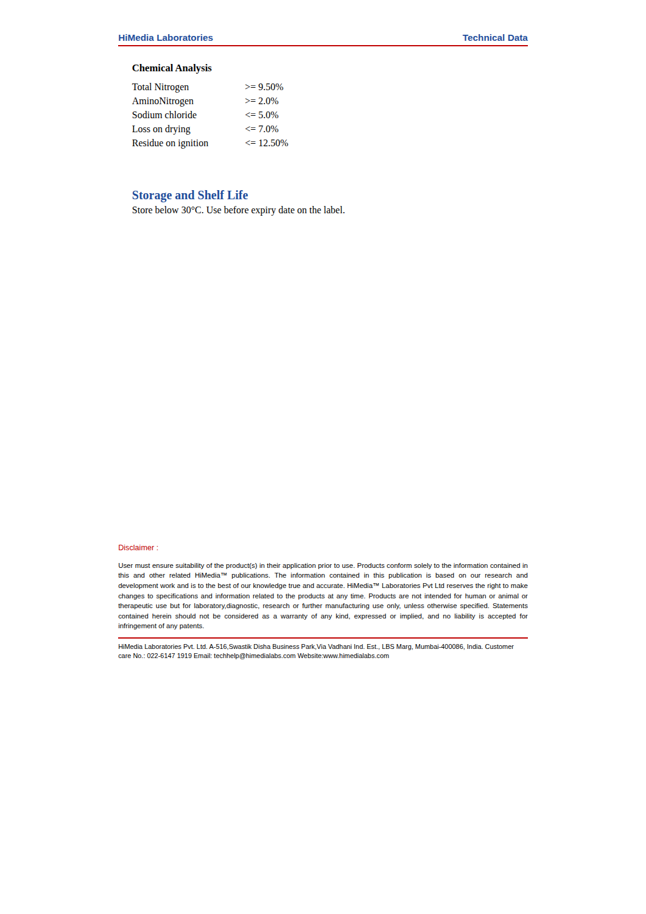HiMedia Laboratories
Technical Data
Chemical Analysis
| Total Nitrogen | >= 9.50% |
| AminoNitrogen | >= 2.0% |
| Sodium chloride | <= 5.0% |
| Loss on drying | <= 7.0% |
| Residue on ignition | <= 12.50% |
Storage and Shelf Life
Store below 30°C. Use before expiry date on the label.
Disclaimer :
User must ensure suitability of the product(s) in their application prior to use. Products conform solely to the information contained in this and other related HiMedia™ publications. The information contained in this publication is based on our research and development work and is to the best of our knowledge true and accurate. HiMedia™ Laboratories Pvt Ltd reserves the right to make changes to specifications and information related to the products at any time. Products are not intended for human or animal or therapeutic use but for laboratory,diagnostic, research or further manufacturing use only, unless otherwise specified. Statements contained herein should not be considered as a warranty of any kind, expressed or implied, and no liability is accepted for infringement of any patents.
HiMedia Laboratories Pvt. Ltd. A-516,Swastik Disha Business Park,Via Vadhani Ind. Est., LBS Marg, Mumbai-400086, India. Customer care No.: 022-6147 1919 Email: techhelp@himedialabs.com Website:www.himedialabs.com